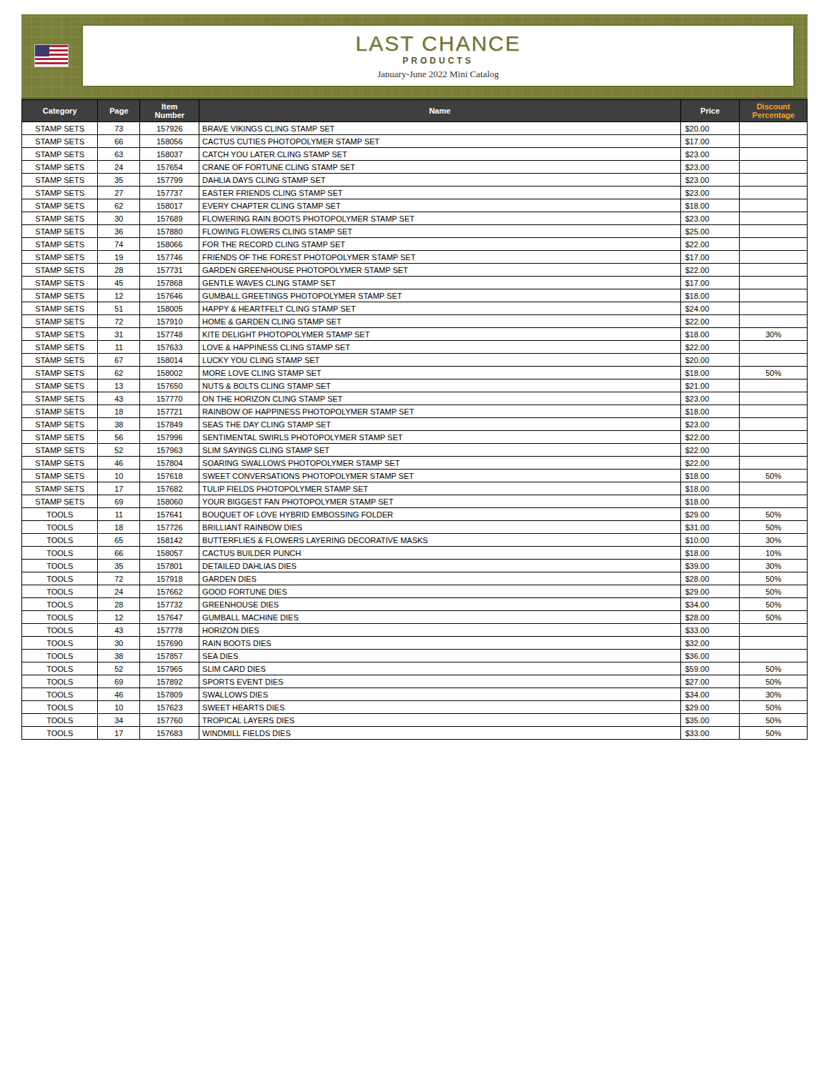LAST CHANCE
PRODUCTS
January-June 2022 Mini Catalog
| Category | Page | Item Number | Name | Price | Discount Percentage |
| --- | --- | --- | --- | --- | --- |
| STAMP SETS | 73 | 157926 | BRAVE VIKINGS CLING STAMP SET | $20.00 | |
| STAMP SETS | 66 | 158056 | CACTUS CUTIES PHOTOPOLYMER STAMP SET | $17.00 | |
| STAMP SETS | 63 | 158037 | CATCH YOU LATER CLING STAMP SET | $23.00 | |
| STAMP SETS | 24 | 157654 | CRANE OF FORTUNE CLING STAMP SET | $23.00 | |
| STAMP SETS | 35 | 157799 | DAHLIA DAYS CLING STAMP SET | $23.00 | |
| STAMP SETS | 27 | 157737 | EASTER FRIENDS CLING STAMP SET | $23.00 | |
| STAMP SETS | 62 | 158017 | EVERY CHAPTER CLING STAMP SET | $18.00 | |
| STAMP SETS | 30 | 157689 | FLOWERING RAIN BOOTS PHOTOPOLYMER STAMP SET | $23.00 | |
| STAMP SETS | 36 | 157880 | FLOWING FLOWERS CLING STAMP SET | $25.00 | |
| STAMP SETS | 74 | 158066 | FOR THE RECORD CLING STAMP SET | $22.00 | |
| STAMP SETS | 19 | 157746 | FRIENDS OF THE FOREST PHOTOPOLYMER STAMP SET | $17.00 | |
| STAMP SETS | 28 | 157731 | GARDEN GREENHOUSE PHOTOPOLYMER STAMP SET | $22.00 | |
| STAMP SETS | 45 | 157868 | GENTLE WAVES CLING STAMP SET | $17.00 | |
| STAMP SETS | 12 | 157646 | GUMBALL GREETINGS PHOTOPOLYMER STAMP SET | $18.00 | |
| STAMP SETS | 51 | 158005 | HAPPY & HEARTFELT CLING STAMP SET | $24.00 | |
| STAMP SETS | 72 | 157910 | HOME & GARDEN CLING STAMP SET | $22.00 | |
| STAMP SETS | 31 | 157748 | KITE DELIGHT PHOTOPOLYMER STAMP SET | $18.00 | 30% |
| STAMP SETS | 11 | 157633 | LOVE & HAPPINESS CLING STAMP SET | $22.00 | |
| STAMP SETS | 67 | 158014 | LUCKY YOU CLING STAMP SET | $20.00 | |
| STAMP SETS | 62 | 158002 | MORE LOVE CLING STAMP SET | $18.00 | 50% |
| STAMP SETS | 13 | 157650 | NUTS & BOLTS CLING STAMP SET | $21.00 | |
| STAMP SETS | 43 | 157770 | ON THE HORIZON CLING STAMP SET | $23.00 | |
| STAMP SETS | 18 | 157721 | RAINBOW OF HAPPINESS PHOTOPOLYMER STAMP SET | $18.00 | |
| STAMP SETS | 38 | 157849 | SEAS THE DAY CLING STAMP SET | $23.00 | |
| STAMP SETS | 56 | 157996 | SENTIMENTAL SWIRLS PHOTOPOLYMER STAMP SET | $22.00 | |
| STAMP SETS | 52 | 157963 | SLIM SAYINGS CLING STAMP SET | $22.00 | |
| STAMP SETS | 46 | 157804 | SOARING SWALLOWS PHOTOPOLYMER STAMP SET | $22.00 | |
| STAMP SETS | 10 | 157618 | SWEET CONVERSATIONS PHOTOPOLYMER STAMP SET | $18.00 | 50% |
| STAMP SETS | 17 | 157682 | TULIP FIELDS PHOTOPOLYMER STAMP SET | $18.00 | |
| STAMP SETS | 69 | 158060 | YOUR BIGGEST FAN PHOTOPOLYMER STAMP SET | $18.00 | |
| TOOLS | 11 | 157641 | BOUQUET OF LOVE HYBRID EMBOSSING FOLDER | $29.00 | 50% |
| TOOLS | 18 | 157726 | BRILLIANT RAINBOW DIES | $31.00 | 50% |
| TOOLS | 65 | 158142 | BUTTERFLIES & FLOWERS LAYERING DECORATIVE MASKS | $10.00 | 30% |
| TOOLS | 66 | 158057 | CACTUS BUILDER PUNCH | $18.00 | 10% |
| TOOLS | 35 | 157801 | DETAILED DAHLIAS DIES | $39.00 | 30% |
| TOOLS | 72 | 157918 | GARDEN DIES | $28.00 | 50% |
| TOOLS | 24 | 157662 | GOOD FORTUNE DIES | $29.00 | 50% |
| TOOLS | 28 | 157732 | GREENHOUSE DIES | $34.00 | 50% |
| TOOLS | 12 | 157647 | GUMBALL MACHINE DIES | $28.00 | 50% |
| TOOLS | 43 | 157778 | HORIZON DIES | $33.00 | |
| TOOLS | 30 | 157690 | RAIN BOOTS DIES | $32.00 | |
| TOOLS | 38 | 157857 | SEA DIES | $36.00 | |
| TOOLS | 52 | 157965 | SLIM CARD DIES | $59.00 | 50% |
| TOOLS | 69 | 157892 | SPORTS EVENT DIES | $27.00 | 50% |
| TOOLS | 46 | 157809 | SWALLOWS DIES | $34.00 | 30% |
| TOOLS | 10 | 157623 | SWEET HEARTS DIES | $29.00 | 50% |
| TOOLS | 34 | 157760 | TROPICAL LAYERS DIES | $35.00 | 50% |
| TOOLS | 17 | 157683 | WINDMILL FIELDS DIES | $33.00 | 50% |